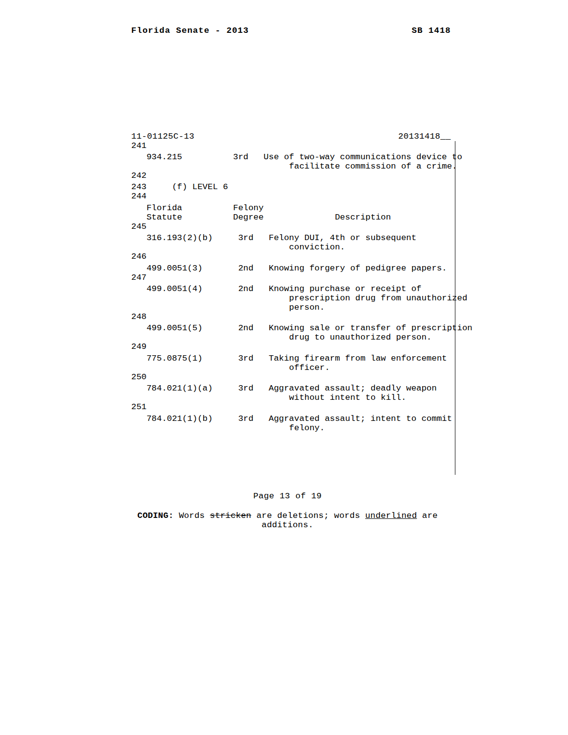Florida Senate - 2013 SB 1418
11-01125C-13 20131418__
| 241 | |
| | 934.215 3rd Use of two-way communications device to facilitate commission of a crime. |
| 242 | |
| 243 | (f) LEVEL 6 |
| 244 | |
| | Florida Felony Statute Degree Description |
| 245 | |
| | 316.193(2)(b) 3rd Felony DUI, 4th or subsequent conviction. |
| 246 | |
| | 499.0051(3) 2nd Knowing forgery of pedigree papers. |
| 247 | |
| | 499.0051(4) 2nd Knowing purchase or receipt of prescription drug from unauthorized person. |
| 248 | |
| | 499.0051(5) 2nd Knowing sale or transfer of prescription drug to unauthorized person. |
| 249 | |
| | 775.0875(1) 3rd Taking firearm from law enforcement officer. |
| 250 | |
| | 784.021(1)(a) 3rd Aggravated assault; deadly weapon without intent to kill. |
| 251 | |
| | 784.021(1)(b) 3rd Aggravated assault; intent to commit felony. |
Page 13 of 19
CODING: Words stricken are deletions; words underlined are additions.